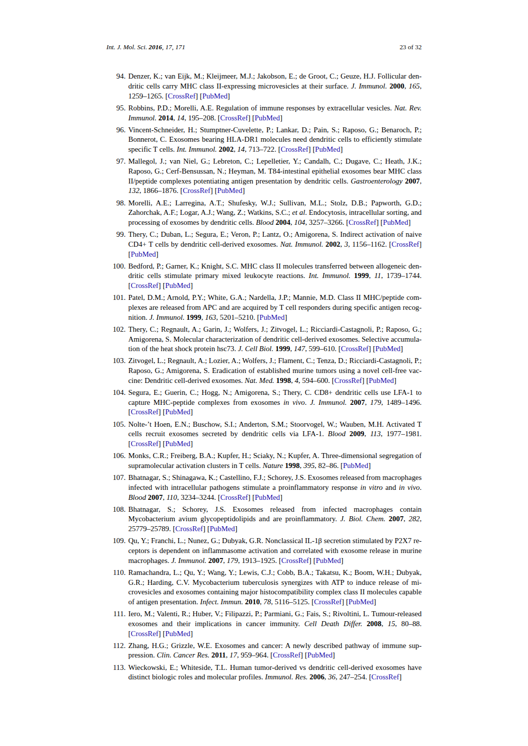Int. J. Mol. Sci. 2016, 17, 171 23 of 32
94. Denzer, K.; van Eijk, M.; Kleijmeer, M.J.; Jakobson, E.; de Groot, C.; Geuze, H.J. Follicular dendritic cells carry MHC class II-expressing microvesicles at their surface. J. Immunol. 2000, 165, 1259–1265. [CrossRef] [PubMed]
95. Robbins, P.D.; Morelli, A.E. Regulation of immune responses by extracellular vesicles. Nat. Rev. Immunol. 2014, 14, 195–208. [CrossRef] [PubMed]
96. Vincent-Schneider, H.; Stumptner-Cuvelette, P.; Lankar, D.; Pain, S.; Raposo, G.; Benaroch, P.; Bonnerot, C. Exosomes bearing HLA-DR1 molecules need dendritic cells to efficiently stimulate specific T cells. Int. Immunol. 2002, 14, 713–722. [CrossRef] [PubMed]
97. Mallegol, J.; van Niel, G.; Lebreton, C.; Lepelletier, Y.; Candalh, C.; Dugave, C.; Heath, J.K.; Raposo, G.; Cerf-Bensussan, N.; Heyman, M. T84-intestinal epithelial exosomes bear MHC class II/peptide complexes potentiating antigen presentation by dendritic cells. Gastroenterology 2007, 132, 1866–1876. [CrossRef] [PubMed]
98. Morelli, A.E.; Larregina, A.T.; Shufesky, W.J.; Sullivan, M.L.; Stolz, D.B.; Papworth, G.D.; Zahorchak, A.F.; Logar, A.J.; Wang, Z.; Watkins, S.C.; et al. Endocytosis, intracellular sorting, and processing of exosomes by dendritic cells. Blood 2004, 104, 3257–3266. [CrossRef] [PubMed]
99. Thery, C.; Duban, L.; Segura, E.; Veron, P.; Lantz, O.; Amigorena, S. Indirect activation of naive CD4+ T cells by dendritic cell-derived exosomes. Nat. Immunol. 2002, 3, 1156–1162. [CrossRef] [PubMed]
100. Bedford, P.; Garner, K.; Knight, S.C. MHC class II molecules transferred between allogeneic dendritic cells stimulate primary mixed leukocyte reactions. Int. Immunol. 1999, 11, 1739–1744. [CrossRef] [PubMed]
101. Patel, D.M.; Arnold, P.Y.; White, G.A.; Nardella, J.P.; Mannie, M.D. Class II MHC/peptide complexes are released from APC and are acquired by T cell responders during specific antigen recognition. J. Immunol. 1999, 163, 5201–5210. [PubMed]
102. Thery, C.; Regnault, A.; Garin, J.; Wolfers, J.; Zitvogel, L.; Ricciardi-Castagnoli, P.; Raposo, G.; Amigorena, S. Molecular characterization of dendritic cell-derived exosomes. Selective accumulation of the heat shock protein hsc73. J. Cell Biol. 1999, 147, 599–610. [CrossRef] [PubMed]
103. Zitvogel, L.; Regnault, A.; Lozier, A.; Wolfers, J.; Flament, C.; Tenza, D.; Ricciardi-Castagnoli, P.; Raposo, G.; Amigorena, S. Eradication of established murine tumors using a novel cell-free vaccine: Dendritic cell-derived exosomes. Nat. Med. 1998, 4, 594–600. [CrossRef] [PubMed]
104. Segura, E.; Guerin, C.; Hogg, N.; Amigorena, S.; Thery, C. CD8+ dendritic cells use LFA-1 to capture MHC-peptide complexes from exosomes in vivo. J. Immunol. 2007, 179, 1489–1496. [CrossRef] [PubMed]
105. Nolte-’t Hoen, E.N.; Buschow, S.I.; Anderton, S.M.; Stoorvogel, W.; Wauben, M.H. Activated T cells recruit exosomes secreted by dendritic cells via LFA-1. Blood 2009, 113, 1977–1981. [CrossRef] [PubMed]
106. Monks, C.R.; Freiberg, B.A.; Kupfer, H.; Sciaky, N.; Kupfer, A. Three-dimensional segregation of supramolecular activation clusters in T cells. Nature 1998, 395, 82–86. [PubMed]
107. Bhatnagar, S.; Shinagawa, K.; Castellino, F.J.; Schorey, J.S. Exosomes released from macrophages infected with intracellular pathogens stimulate a proinflammatory response in vitro and in vivo. Blood 2007, 110, 3234–3244. [CrossRef] [PubMed]
108. Bhatnagar, S.; Schorey, J.S. Exosomes released from infected macrophages contain Mycobacterium avium glycopeptidolipids and are proinflammatory. J. Biol. Chem. 2007, 282, 25779–25789. [CrossRef] [PubMed]
109. Qu, Y.; Franchi, L.; Nunez, G.; Dubyak, G.R. Nonclassical IL-1β secretion stimulated by P2X7 receptors is dependent on inflammasome activation and correlated with exosome release in murine macrophages. J. Immunol. 2007, 179, 1913–1925. [CrossRef] [PubMed]
110. Ramachandra, L.; Qu, Y.; Wang, Y.; Lewis, C.J.; Cobb, B.A.; Takatsu, K.; Boom, W.H.; Dubyak, G.R.; Harding, C.V. Mycobacterium tuberculosis synergizes with ATP to induce release of microvesicles and exosomes containing major histocompatibility complex class II molecules capable of antigen presentation. Infect. Immun. 2010, 78, 5116–5125. [CrossRef] [PubMed]
111. Iero, M.; Valenti, R.; Huber, V.; Filipazzi, P.; Parmiani, G.; Fais, S.; Rivoltini, L. Tumour-released exosomes and their implications in cancer immunity. Cell Death Differ. 2008, 15, 80–88. [CrossRef] [PubMed]
112. Zhang, H.G.; Grizzle, W.E. Exosomes and cancer: A newly described pathway of immune suppression. Clin. Cancer Res. 2011, 17, 959–964. [CrossRef] [PubMed]
113. Wieckowski, E.; Whiteside, T.L. Human tumor-derived vs dendritic cell-derived exosomes have distinct biologic roles and molecular profiles. Immunol. Res. 2006, 36, 247–254. [CrossRef]